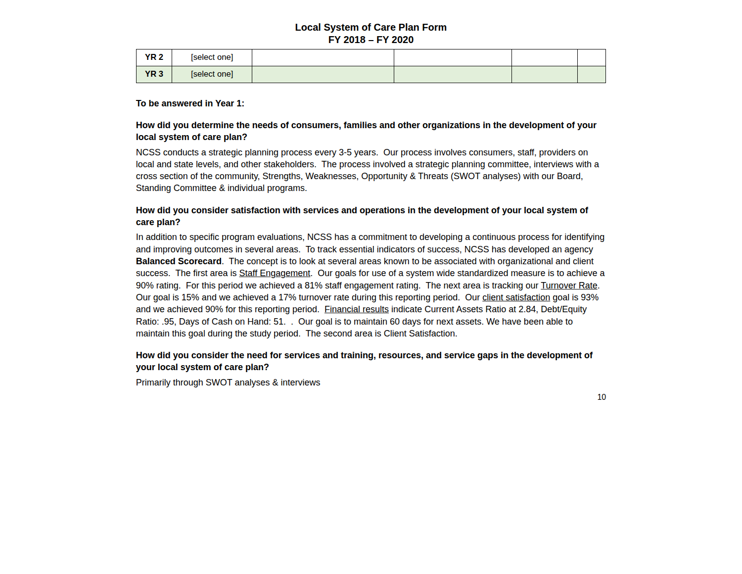Local System of Care Plan FormFY 2018 – FY 2020
| YR 2 | [select one] | | | | |
| YR 3 | [select one] | | | | |
To be answered in Year 1:
How did you determine the needs of consumers, families and other organizations in the development of your local system of care plan?
NCSS conducts a strategic planning process every 3-5 years. Our process involves consumers, staff, providers on local and state levels, and other stakeholders. The process involved a strategic planning committee, interviews with a cross section of the community, Strengths, Weaknesses, Opportunity & Threats (SWOT analyses) with our Board, Standing Committee & individual programs.
How did you consider satisfaction with services and operations in the development of your local system of care plan?
In addition to specific program evaluations, NCSS has a commitment to developing a continuous process for identifying and improving outcomes in several areas. To track essential indicators of success, NCSS has developed an agency Balanced Scorecard. The concept is to look at several areas known to be associated with organizational and client success. The first area is Staff Engagement. Our goals for use of a system wide standardized measure is to achieve a 90% rating. For this period we achieved a 81% staff engagement rating. The next area is tracking our Turnover Rate. Our goal is 15% and we achieved a 17% turnover rate during this reporting period. Our client satisfaction goal is 93% and we achieved 90% for this reporting period. Financial results indicate Current Assets Ratio at 2.84, Debt/Equity Ratio: .95, Days of Cash on Hand: 51. . Our goal is to maintain 60 days for next assets. We have been able to maintain this goal during the study period. The second area is Client Satisfaction.
How did you consider the need for services and training, resources, and service gaps in the development of your local system of care plan?
Primarily through SWOT analyses & interviews
10